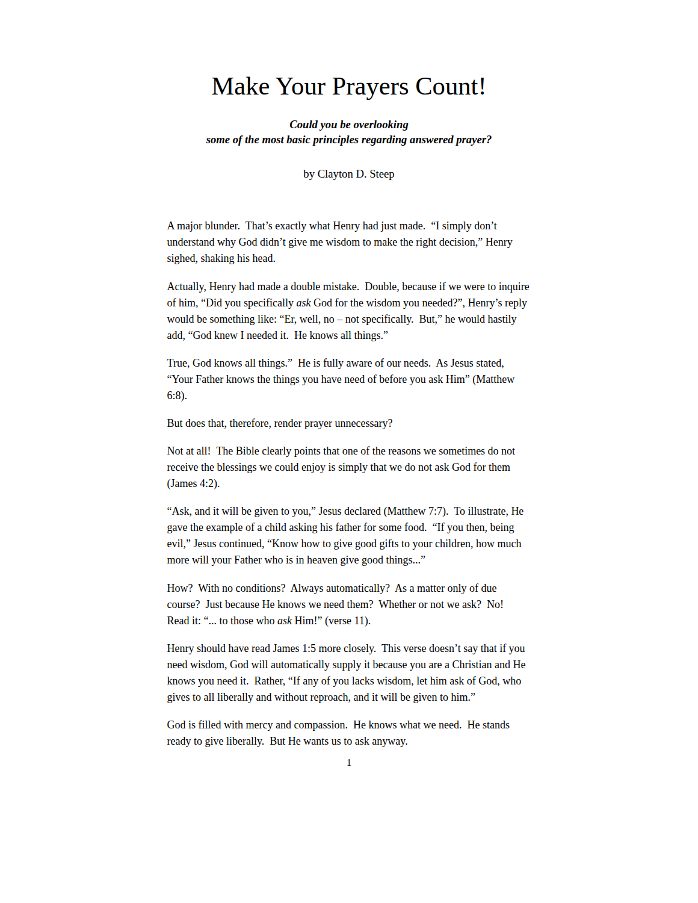Make Your Prayers Count!
Could you be overlooking
some of the most basic principles regarding answered prayer?
by Clayton D. Steep
A major blunder. That’s exactly what Henry had just made. “I simply don’t understand why God didn’t give me wisdom to make the right decision,” Henry sighed, shaking his head.
Actually, Henry had made a double mistake. Double, because if we were to inquire of him, “Did you specifically ask God for the wisdom you needed?”, Henry’s reply would be something like: “Er, well, no – not specifically. But,” he would hastily add, “God knew I needed it. He knows all things.”
True, God knows all things.” He is fully aware of our needs. As Jesus stated, “Your Father knows the things you have need of before you ask Him” (Matthew 6:8).
But does that, therefore, render prayer unnecessary?
Not at all! The Bible clearly points that one of the reasons we sometimes do not receive the blessings we could enjoy is simply that we do not ask God for them (James 4:2).
“Ask, and it will be given to you,” Jesus declared (Matthew 7:7). To illustrate, He gave the example of a child asking his father for some food. “If you then, being evil,” Jesus continued, “Know how to give good gifts to your children, how much more will your Father who is in heaven give good things...”
How? With no conditions? Always automatically? As a matter only of due course? Just because He knows we need them? Whether or not we ask? No! Read it: “... to those who ask Him!” (verse 11).
Henry should have read James 1:5 more closely. This verse doesn’t say that if you need wisdom, God will automatically supply it because you are a Christian and He knows you need it. Rather, “If any of you lacks wisdom, let him ask of God, who gives to all liberally and without reproach, and it will be given to him.”
God is filled with mercy and compassion. He knows what we need. He stands ready to give liberally. But He wants us to ask anyway.
1